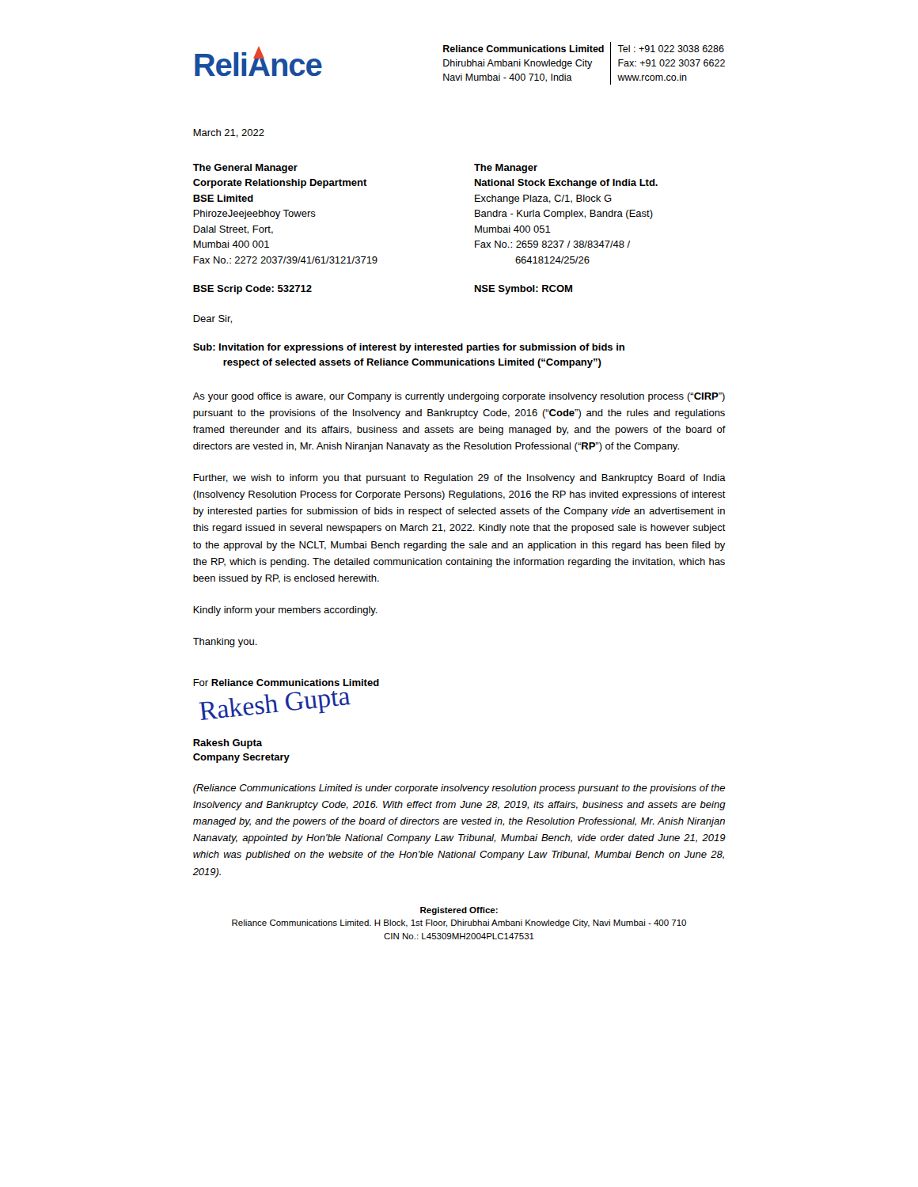ReliAnce
Reliance Communications Limited
Dhirubhai Ambani Knowledge City
Navi Mumbai - 400 710, India
Tel : +91 022 3038 6286
Fax: +91 022 3037 6622
www.rcom.co.in
March 21, 2022
The General Manager
Corporate Relationship Department
BSE Limited
PhirozeJeejeebhoy Towers
Dalal Street, Fort,
Mumbai 400 001
Fax No.: 2272 2037/39/41/61/3121/3719
The Manager
National Stock Exchange of India Ltd.
Exchange Plaza, C/1, Block G
Bandra - Kurla Complex, Bandra (East)
Mumbai 400 051
Fax No.: 2659 8237 / 38/8347/48 /
66418124/25/26
BSE Scrip Code: 532712
NSE Symbol: RCOM
Dear Sir,
Sub: Invitation for expressions of interest by interested parties for submission of bids in respect of selected assets of Reliance Communications Limited (“Company”)
As your good office is aware, our Company is currently undergoing corporate insolvency resolution process (“CIRP”) pursuant to the provisions of the Insolvency and Bankruptcy Code, 2016 (“Code”) and the rules and regulations framed thereunder and its affairs, business and assets are being managed by, and the powers of the board of directors are vested in, Mr. Anish Niranjan Nanavaty as the Resolution Professional (“RP”) of the Company.
Further, we wish to inform you that pursuant to Regulation 29 of the Insolvency and Bankruptcy Board of India (Insolvency Resolution Process for Corporate Persons) Regulations, 2016 the RP has invited expressions of interest by interested parties for submission of bids in respect of selected assets of the Company vide an advertisement in this regard issued in several newspapers on March 21, 2022. Kindly note that the proposed sale is however subject to the approval by the NCLT, Mumbai Bench regarding the sale and an application in this regard has been filed by the RP, which is pending. The detailed communication containing the information regarding the invitation, which has been issued by RP, is enclosed herewith.
Kindly inform your members accordingly.
Thanking you.
For Reliance Communications Limited
Rakesh Gupta
Rakesh Gupta
Company Secretary
(Reliance Communications Limited is under corporate insolvency resolution process pursuant to the provisions of the Insolvency and Bankruptcy Code, 2016. With effect from June 28, 2019, its affairs, business and assets are being managed by, and the powers of the board of directors are vested in, the Resolution Professional, Mr. Anish Niranjan Nanavaty, appointed by Hon'ble National Company Law Tribunal, Mumbai Bench, vide order dated June 21, 2019 which was published on the website of the Hon'ble National Company Law Tribunal, Mumbai Bench on June 28, 2019).
Registered Office:
Reliance Communications Limited. H Block, 1st Floor, Dhirubhai Ambani Knowledge City, Navi Mumbai - 400 710
CIN No.: L45309MH2004PLC147531